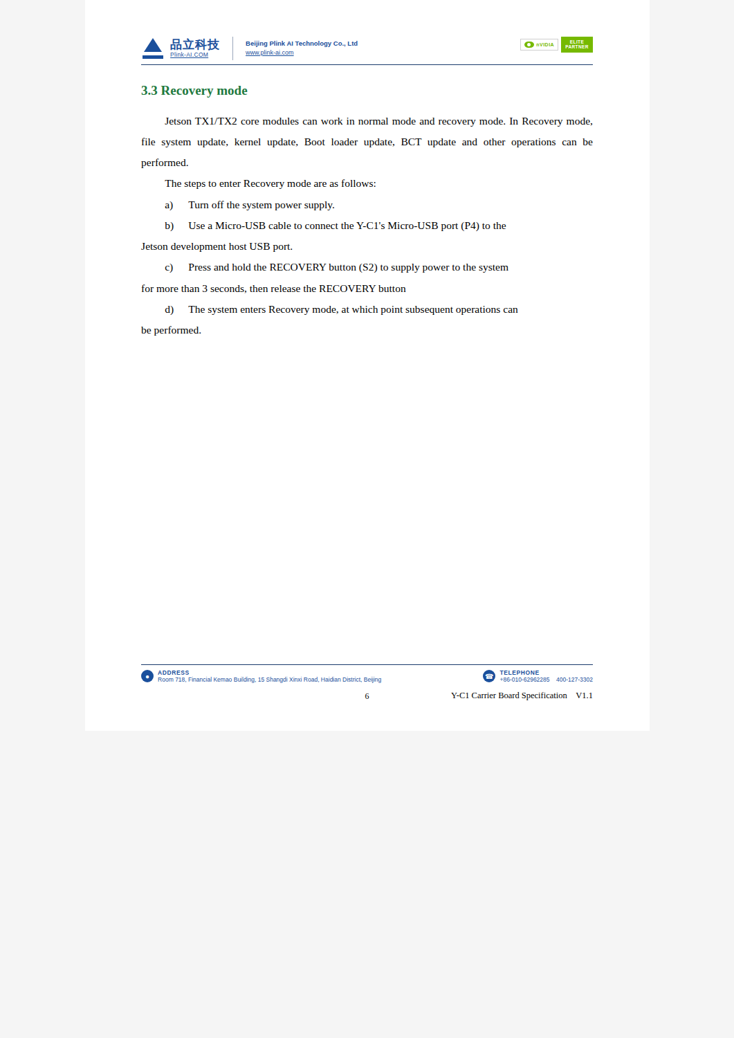品立科技
Plink-AI.COM
Beijing Plink AI Technology Co., Ltd
www.plink-ai.com
nVIDIA
ELITE
PARTNER
3.3 Recovery mode
Jetson TX1/TX2 core modules can work in normal mode and recovery mode. In Recovery mode, file system update, kernel update, Boot loader update, BCT update and other operations can be performed.
The steps to enter Recovery mode are as follows:
a) Turn off the system power supply.
b) Use a Micro-USB cable to connect the Y-C1's Micro-USB port (P4) to the Jetson development host USB port.
c) Press and hold the RECOVERY button (S2) to supply power to the system for more than 3 seconds, then release the RECOVERY button
d) The system enters Recovery mode, at which point subsequent operations can be performed.
●
ADDRESS
Room 718, Financial Kemao Building, 15 Shangdi Xinxi Road, Haidian District, Beijing
☎
TELEPHONE
+86-010-62962285 400-127-3302
6
Y-C1 Carrier Board Specification V1.1